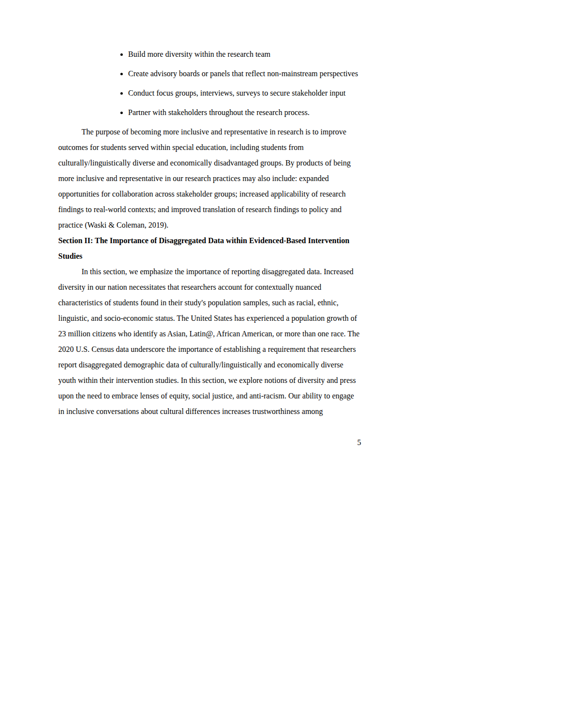Build more diversity within the research team
Create advisory boards or panels that reflect non-mainstream perspectives
Conduct focus groups, interviews, surveys to secure stakeholder input
Partner with stakeholders throughout the research process.
The purpose of becoming more inclusive and representative in research is to improve outcomes for students served within special education, including students from culturally/linguistically diverse and economically disadvantaged groups. By products of being more inclusive and representative in our research practices may also include: expanded opportunities for collaboration across stakeholder groups; increased applicability of research findings to real-world contexts; and improved translation of research findings to policy and practice (Waski & Coleman, 2019).
Section II: The Importance of Disaggregated Data within Evidenced-Based Intervention Studies
In this section, we emphasize the importance of reporting disaggregated data. Increased diversity in our nation necessitates that researchers account for contextually nuanced characteristics of students found in their study's population samples, such as racial, ethnic, linguistic, and socio-economic status. The United States has experienced a population growth of 23 million citizens who identify as Asian, Latin@, African American, or more than one race. The 2020 U.S. Census data underscore the importance of establishing a requirement that researchers report disaggregated demographic data of culturally/linguistically and economically diverse youth within their intervention studies. In this section, we explore notions of diversity and press upon the need to embrace lenses of equity, social justice, and anti-racism. Our ability to engage in inclusive conversations about cultural differences increases trustworthiness among
5